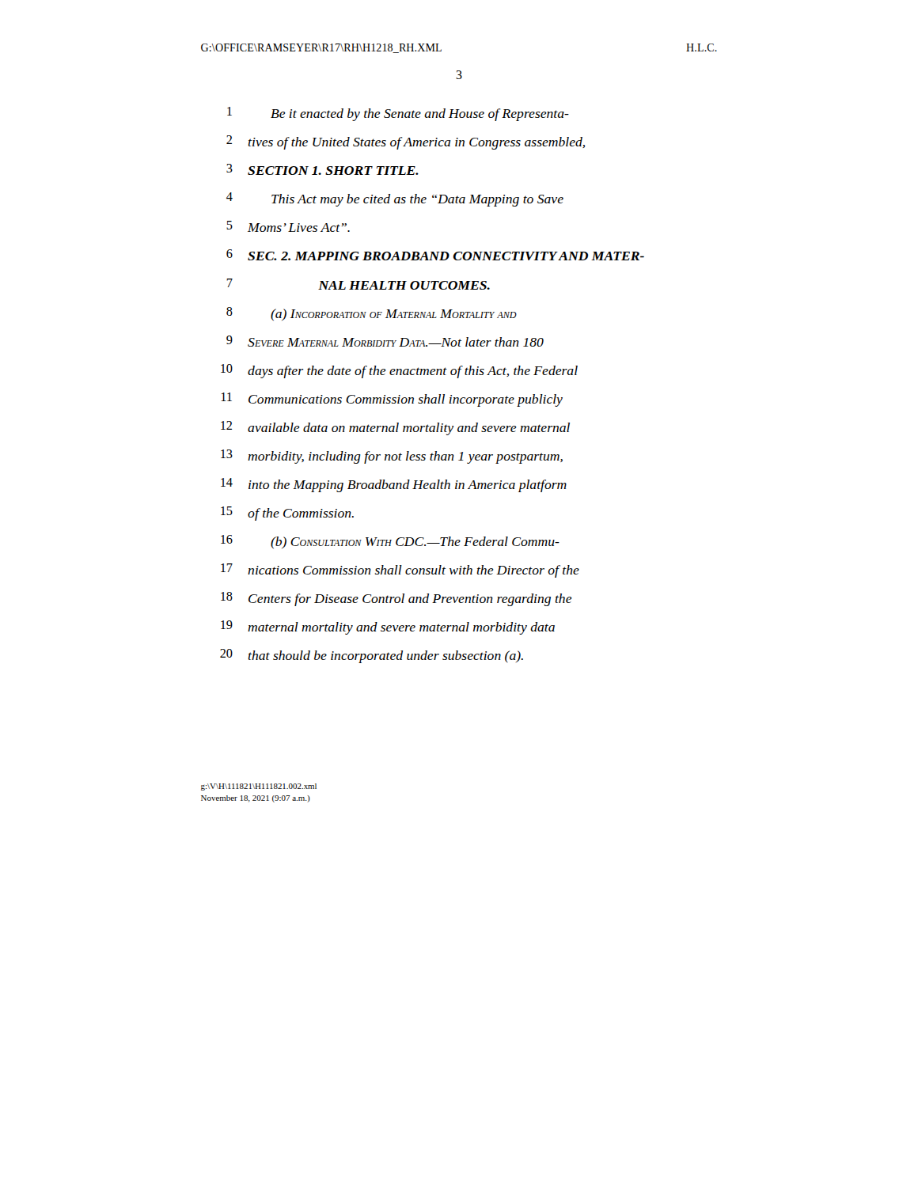G:\OFFICE\RAMSEYER\R17\RH\H1218_RH.XML H.L.C.
3
Be it enacted by the Senate and House of Representa-
tives of the United States of America in Congress assembled,
SECTION 1. SHORT TITLE.
This Act may be cited as the “Data Mapping to Save
Moms’ Lives Act”.
SEC. 2. MAPPING BROADBAND CONNECTIVITY AND MATER-
NAL HEALTH OUTCOMES.
(a) Incorporation of Maternal Mortality and
Severe Maternal Morbidity Data.—Not later than 180
days after the date of the enactment of this Act, the Federal
Communications Commission shall incorporate publicly
available data on maternal mortality and severe maternal
morbidity, including for not less than 1 year postpartum,
into the Mapping Broadband Health in America platform
of the Commission.
(b) Consultation With CDC.—The Federal Commu-
nications Commission shall consult with the Director of the
Centers for Disease Control and Prevention regarding the
maternal mortality and severe maternal morbidity data
that should be incorporated under subsection (a).
g:\V\H\111821\H111821.002.xml
November 18, 2021 (9:07 a.m.)